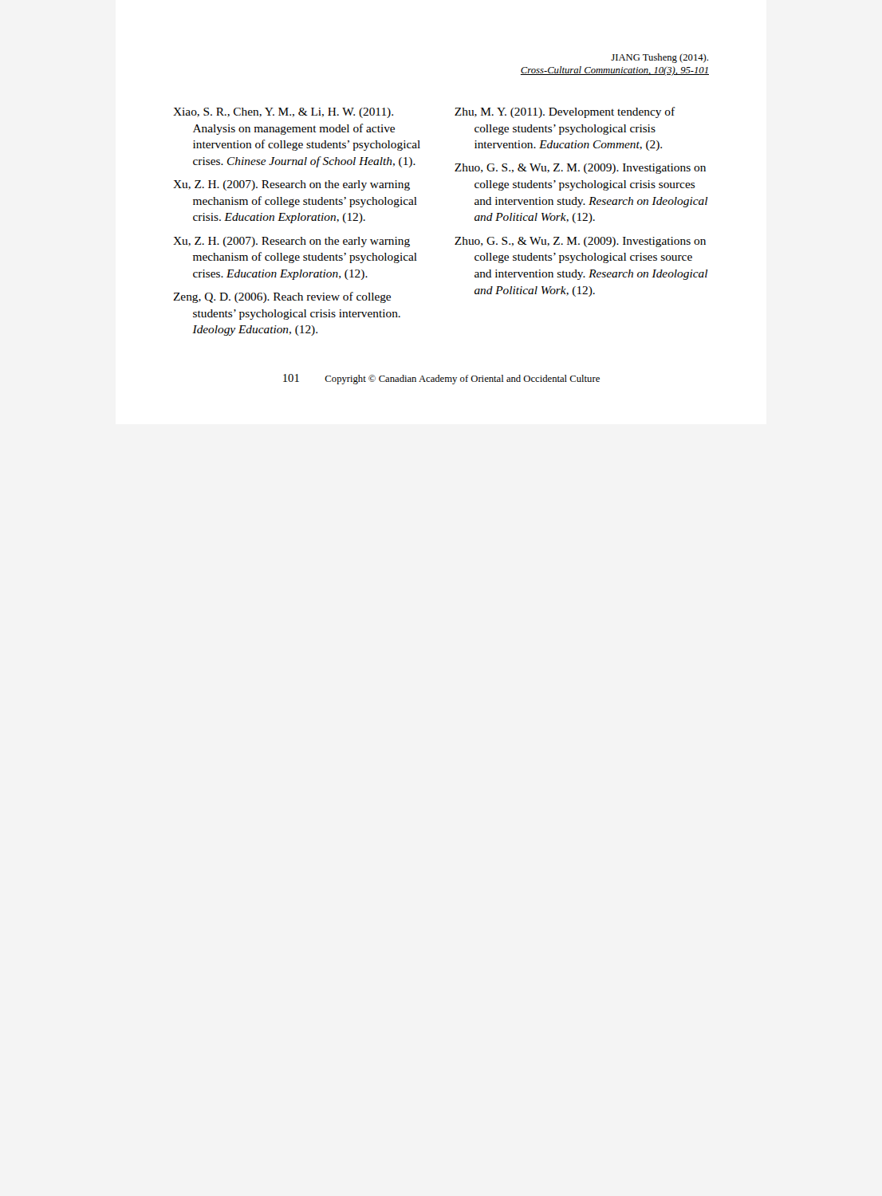JIANG Tusheng (2014). Cross-Cultural Communication, 10(3), 95-101
Xiao, S. R., Chen, Y. M., & Li, H. W. (2011). Analysis on management model of active intervention of college students’ psychological crises. Chinese Journal of School Health, (1).
Xu, Z. H. (2007). Research on the early warning mechanism of college students’ psychological crisis. Education Exploration, (12).
Xu, Z. H. (2007). Research on the early warning mechanism of college students’ psychological crises. Education Exploration, (12).
Zeng, Q. D. (2006). Reach review of college students’ psychological crisis intervention. Ideology Education, (12).
Zhu, M. Y. (2011). Development tendency of college students’ psychological crisis intervention. Education Comment, (2).
Zhuo, G. S., & Wu, Z. M. (2009). Investigations on college students’ psychological crisis sources and intervention study. Research on Ideological and Political Work, (12).
Zhuo, G. S., & Wu, Z. M. (2009). Investigations on college students’ psychological crises source and intervention study. Research on Ideological and Political Work, (12).
101 Copyright © Canadian Academy of Oriental and Occidental Culture